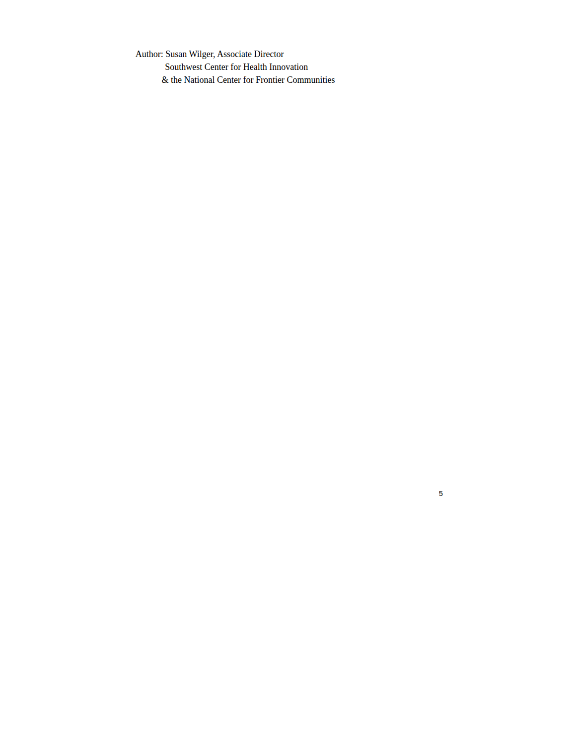Author: Susan Wilger, Associate Director
Southwest Center for Health Innovation
& the National Center for Frontier Communities
5